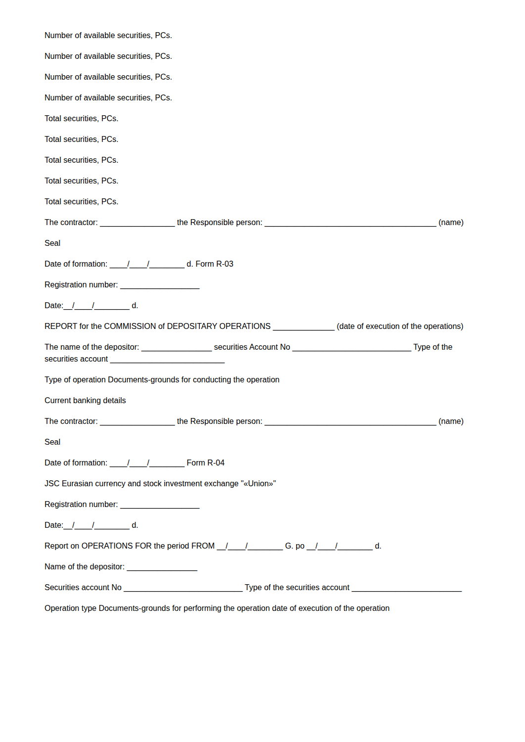Number of available securities, PCs.
Number of available securities, PCs.
Number of available securities, PCs.
Number of available securities, PCs.
Total securities, PCs.
Total securities, PCs.
Total securities, PCs.
Total securities, PCs.
Total securities, PCs.
The contractor: _________________ the Responsible person: _______________________________________ (name)
Seal
Date of formation: ____/____/________ d. Form R-03
Registration number: __________________
Date:__/____/________ d.
REPORT for the COMMISSION of DEPOSITARY OPERATIONS ______________ (date of execution of the operations)
The name of the depositor: ________________ securities Account No ___________________________ Type of the securities account __________________________
Type of operation Documents-grounds for conducting the operation
Current banking details
The contractor: _________________ the Responsible person: _______________________________________ (name)
Seal
Date of formation: ____/____/________ Form R-04
JSC Eurasian currency and stock investment exchange "«Union»"
Registration number: __________________
Date:__/____/________ d.
Report on OPERATIONS FOR the period FROM __/____/________ G. po __/____/________ d.
Name of the depositor: ________________
Securities account No ___________________________ Type of the securities account _________________________
Operation type Documents-grounds for performing the operation date of execution of the operation